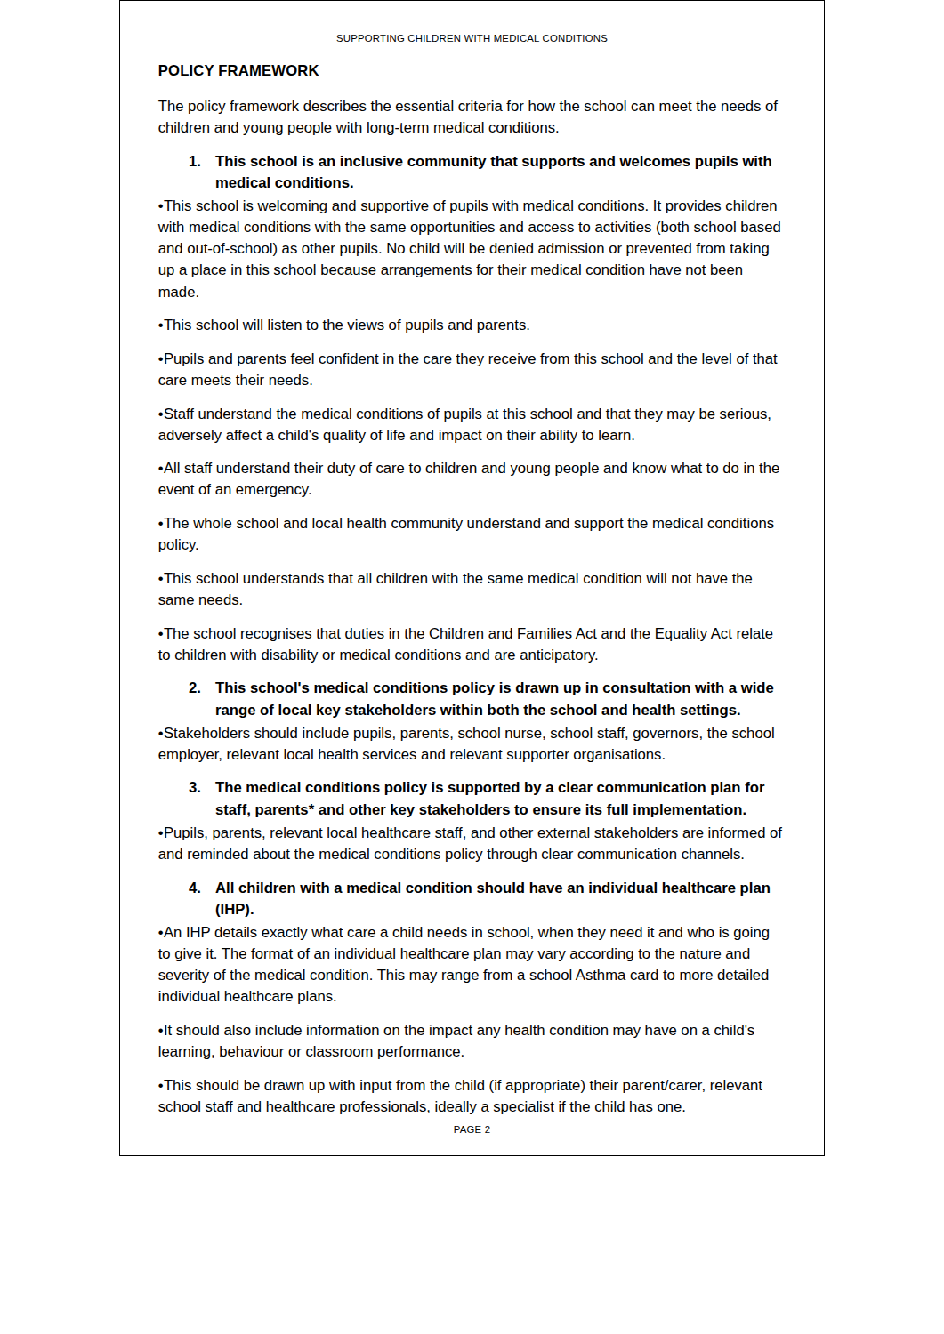SUPPORTING CHILDREN WITH MEDICAL CONDITIONS
POLICY FRAMEWORK
The policy framework describes the essential criteria for how the school can meet the needs of children and young people with long-term medical conditions.
This school is an inclusive community that supports and welcomes pupils with medical conditions.
This school is welcoming and supportive of pupils with medical conditions. It provides children with medical conditions with the same opportunities and access to activities (both school based and out-of-school) as other pupils. No child will be denied admission or prevented from taking up a place in this school because arrangements for their medical condition have not been made.
This school will listen to the views of pupils and parents.
Pupils and parents feel confident in the care they receive from this school and the level of that care meets their needs.
Staff understand the medical conditions of pupils at this school and that they may be serious, adversely affect a child's quality of life and impact on their ability to learn.
All staff understand their duty of care to children and young people and know what to do in the event of an emergency.
The whole school and local health community understand and support the medical conditions policy.
This school understands that all children with the same medical condition will not have the same needs.
The school recognises that duties in the Children and Families Act and the Equality Act relate to children with disability or medical conditions and are anticipatory.
This school's medical conditions policy is drawn up in consultation with a wide range of local key stakeholders within both the school and health settings.
Stakeholders should include pupils, parents, school nurse, school staff, governors, the school employer, relevant local health services and relevant supporter organisations.
The medical conditions policy is supported by a clear communication plan for staff, parents* and other key stakeholders to ensure its full implementation.
Pupils, parents, relevant local healthcare staff, and other external stakeholders are informed of and reminded about the medical conditions policy through clear communication channels.
All children with a medical condition should have an individual healthcare plan (IHP).
An IHP details exactly what care a child needs in school, when they need it and who is going to give it. The format of an individual healthcare plan may vary according to the nature and severity of the medical condition. This may range from a school Asthma card to more detailed individual healthcare plans.
It should also include information on the impact any health condition may have on a child's learning, behaviour or classroom performance.
This should be drawn up with input from the child (if appropriate) their parent/carer, relevant school staff and healthcare professionals, ideally a specialist if the child has one.
PAGE 2